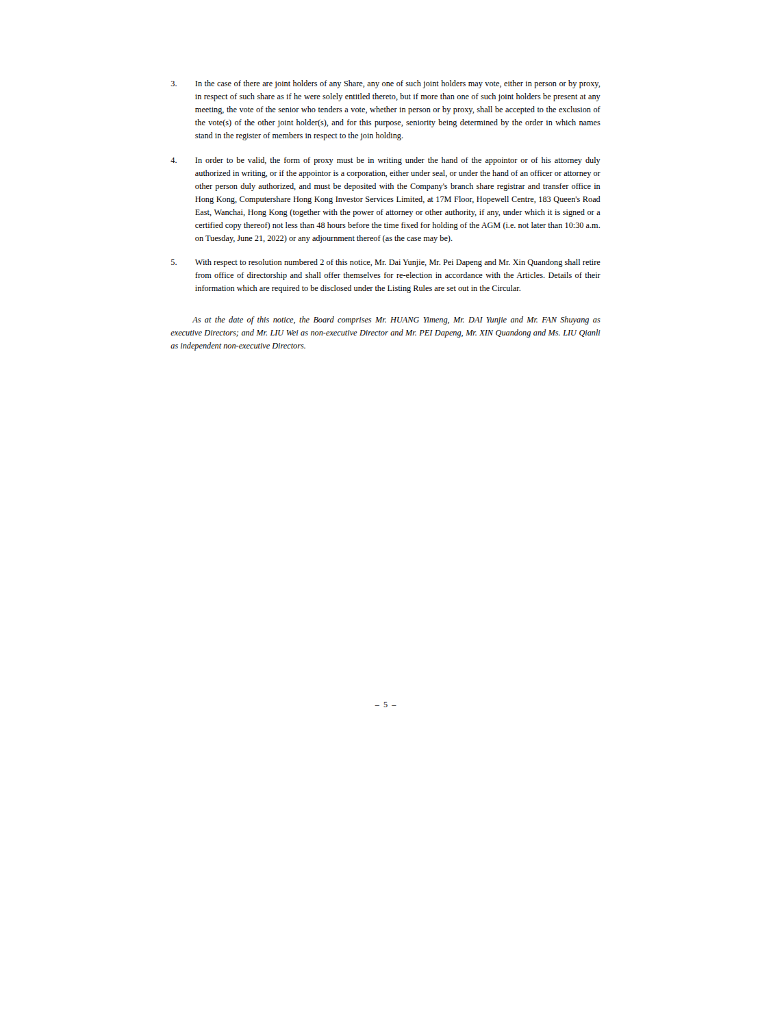3.
In the case of there are joint holders of any Share, any one of such joint holders may vote, either in person or by proxy, in respect of such share as if he were solely entitled thereto, but if more than one of such joint holders be present at any meeting, the vote of the senior who tenders a vote, whether in person or by proxy, shall be accepted to the exclusion of the vote(s) of the other joint holder(s), and for this purpose, seniority being determined by the order in which names stand in the register of members in respect to the join holding.
4.
In order to be valid, the form of proxy must be in writing under the hand of the appointor or of his attorney duly authorized in writing, or if the appointor is a corporation, either under seal, or under the hand of an officer or attorney or other person duly authorized, and must be deposited with the Company's branch share registrar and transfer office in Hong Kong, Computershare Hong Kong Investor Services Limited, at 17M Floor, Hopewell Centre, 183 Queen's Road East, Wanchai, Hong Kong (together with the power of attorney or other authority, if any, under which it is signed or a certified copy thereof) not less than 48 hours before the time fixed for holding of the AGM (i.e. not later than 10:30 a.m. on Tuesday, June 21, 2022) or any adjournment thereof (as the case may be).
5.
With respect to resolution numbered 2 of this notice, Mr. Dai Yunjie, Mr. Pei Dapeng and Mr. Xin Quandong shall retire from office of directorship and shall offer themselves for re-election in accordance with the Articles. Details of their information which are required to be disclosed under the Listing Rules are set out in the Circular.
As at the date of this notice, the Board comprises Mr. HUANG Yimeng, Mr. DAI Yunjie and Mr. FAN Shuyang as executive Directors; and Mr. LIU Wei as non-executive Director and Mr. PEI Dapeng, Mr. XIN Quandong and Ms. LIU Qianli as independent non-executive Directors.
– 5 –